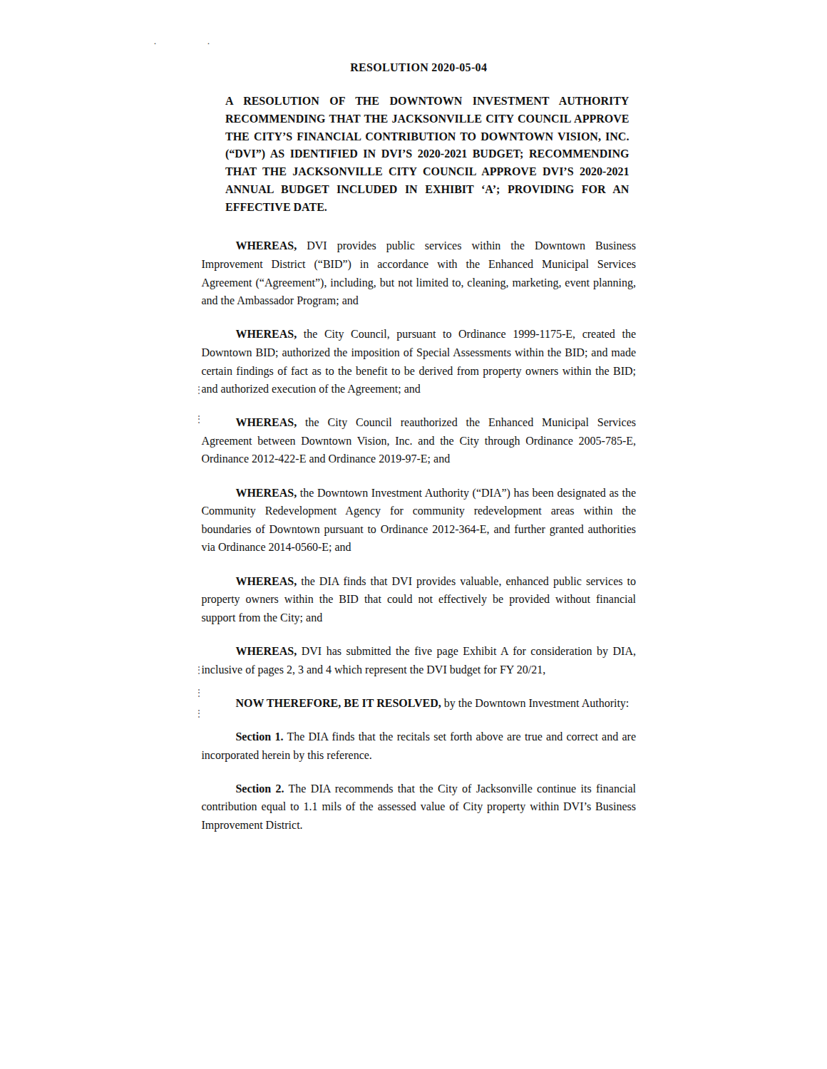· ·
RESOLUTION 2020-05-04
A Resolution of the Downtown Investment Authority recommending that the Jacksonville City Council approve the City’s financial contribution to Downtown Vision, Inc. (“DVI”) as identified in DVI’s 2020-2021 budget; recommending that the Jacksonville City Council approve DVI’s 2020-2021 annual budget included in Exhibit ‘A’; providing for an effective date.
WHEREAS, DVI provides public services within the Downtown Business Improvement District (“BID”) in accordance with the Enhanced Municipal Services Agreement (“Agreement”), including, but not limited to, cleaning, marketing, event planning, and the Ambassador Program; and
WHEREAS, the City Council, pursuant to Ordinance 1999-1175-E, created the Downtown BID; authorized the imposition of Special Assessments within the BID; and made certain findings of fact as to the benefit to be derived from property owners within the BID; and authorized execution of the Agreement; and
WHEREAS, the City Council reauthorized the Enhanced Municipal Services Agreement between Downtown Vision, Inc. and the City through Ordinance 2005-785-E, Ordinance 2012-422-E and Ordinance 2019-97-E; and
WHEREAS, the Downtown Investment Authority (“DIA”) has been designated as the Community Redevelopment Agency for community redevelopment areas within the boundaries of Downtown pursuant to Ordinance 2012-364-E, and further granted authorities via Ordinance 2014-0560-E; and
WHEREAS, the DIA finds that DVI provides valuable, enhanced public services to property owners within the BID that could not effectively be provided without financial support from the City; and
WHEREAS, DVI has submitted the five page Exhibit A for consideration by DIA, inclusive of pages 2, 3 and 4 which represent the DVI budget for FY 20/21,
NOW THEREFORE, BE IT RESOLVED, by the Downtown Investment Authority:
Section 1. The DIA finds that the recitals set forth above are true and correct and are incorporated herein by this reference.
Section 2. The DIA recommends that the City of Jacksonville continue its financial contribution equal to 1.1 mils of the assessed value of City property within DVI’s Business Improvement District.
⋮
⋮
⋮
⋮
⋮